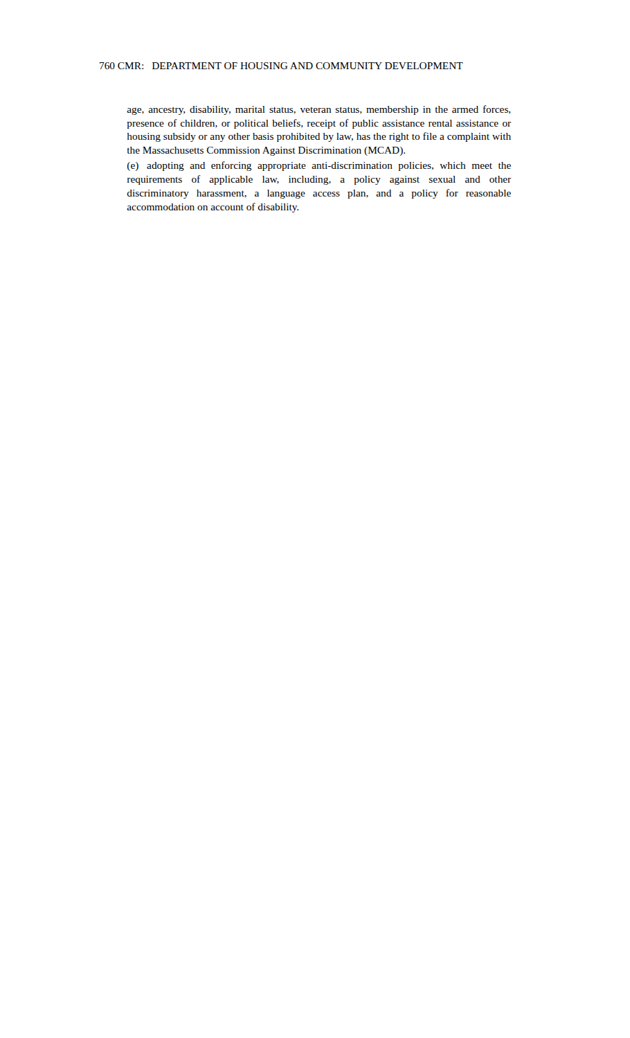760 CMR: DEPARTMENT OF HOUSING AND COMMUNITY DEVELOPMENT
age, ancestry, disability, marital status, veteran status, membership in the armed forces, presence of children, or political beliefs, receipt of public assistance rental assistance or housing subsidy or any other basis prohibited by law, has the right to file a complaint with the Massachusetts Commission Against Discrimination (MCAD).
(e) adopting and enforcing appropriate anti-discrimination policies, which meet the requirements of applicable law, including, a policy against sexual and other discriminatory harassment, a language access plan, and a policy for reasonable accommodation on account of disability.